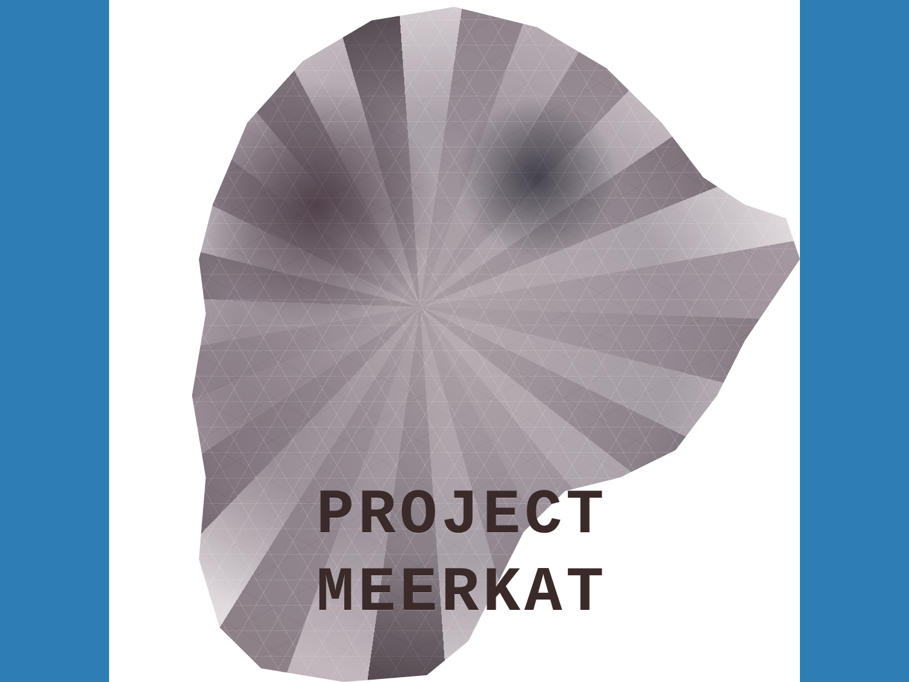Project Meerkat